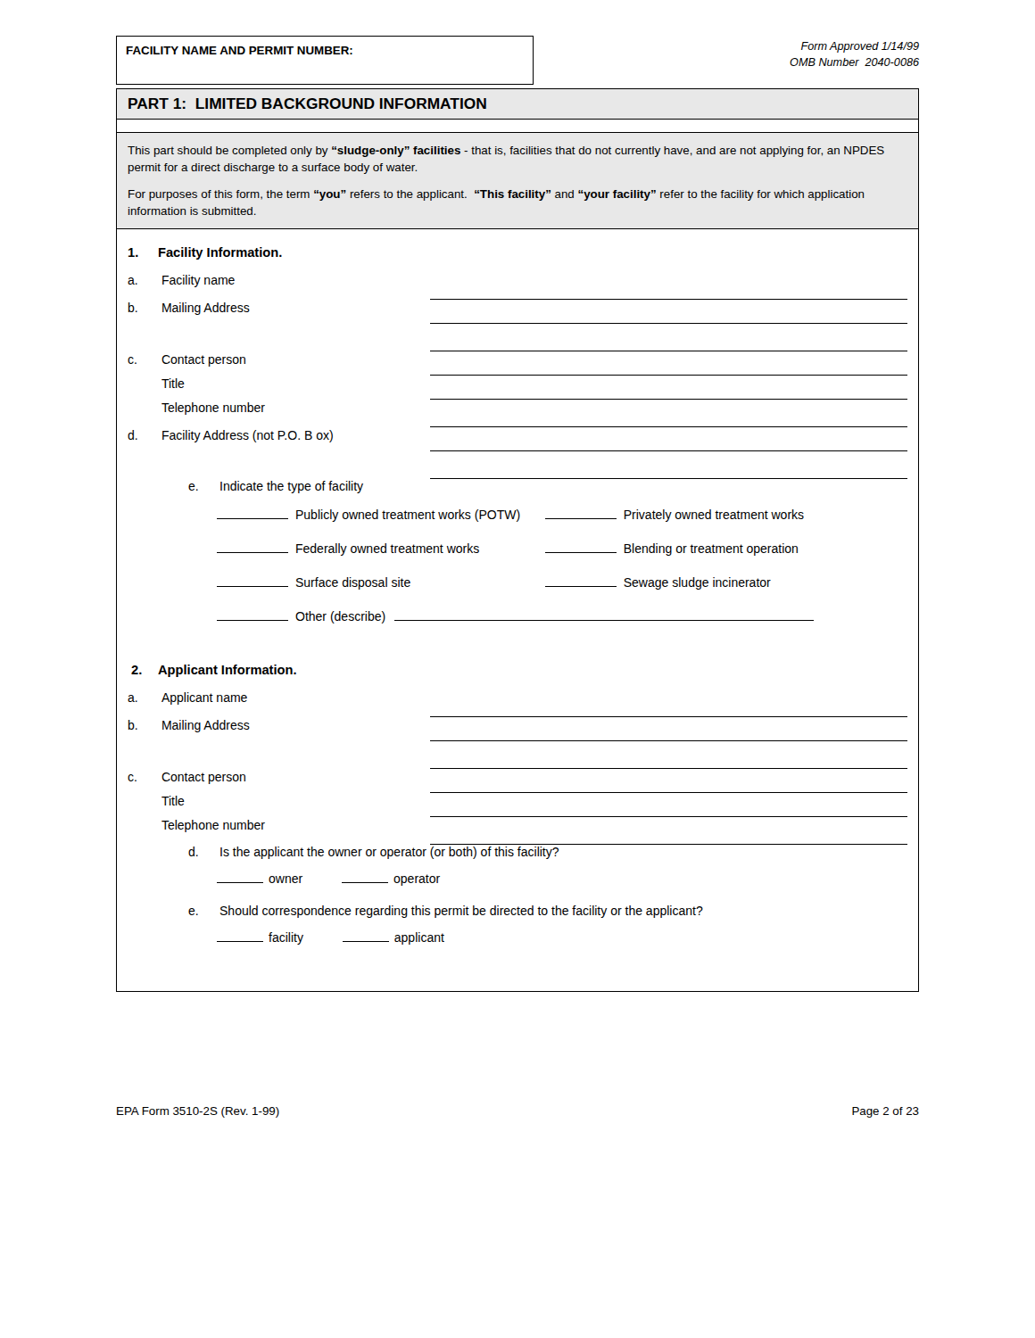FACILITY NAME AND PERMIT NUMBER:
Form Approved 1/14/99
OMB Number 2040-0086
PART 1: LIMITED BACKGROUND INFORMATION
This part should be completed only by “sludge-only” facilities - that is, facilities that do not currently have, and are not applying for, an NPDES permit for a direct discharge to a surface body of water.
For purposes of this form, the term “you” refers to the applicant. “This facility” and “your facility” refer to the facility for which application information is submitted.
1. Facility Information.
| a. | Facility name | |
| b. | Mailing Address | |
| c. | Contact person | |
| | Title | |
| | Telephone number | |
| d. | Facility Address (not P.O. B ox) | |
e. Indicate the type of facility
| Publicly owned treatment works (POTW) | Privately owned treatment works |
| Federally owned treatment works | Blending or treatment operation |
| Surface disposal site | Sewage sludge incinerator |
| Other (describe) |
2. Applicant Information.
| a. | Applicant name | |
| b. | Mailing Address | |
| c. | Contact person | |
| | Title | |
| | Telephone number | |
d. Is the applicant the owner or operator (or both) of this facility?
owner operator
e. Should correspondence regarding this permit be directed to the facility or the applicant?
facility applicant
EPA Form 3510-2S (Rev. 1-99)
Page 2 of 23